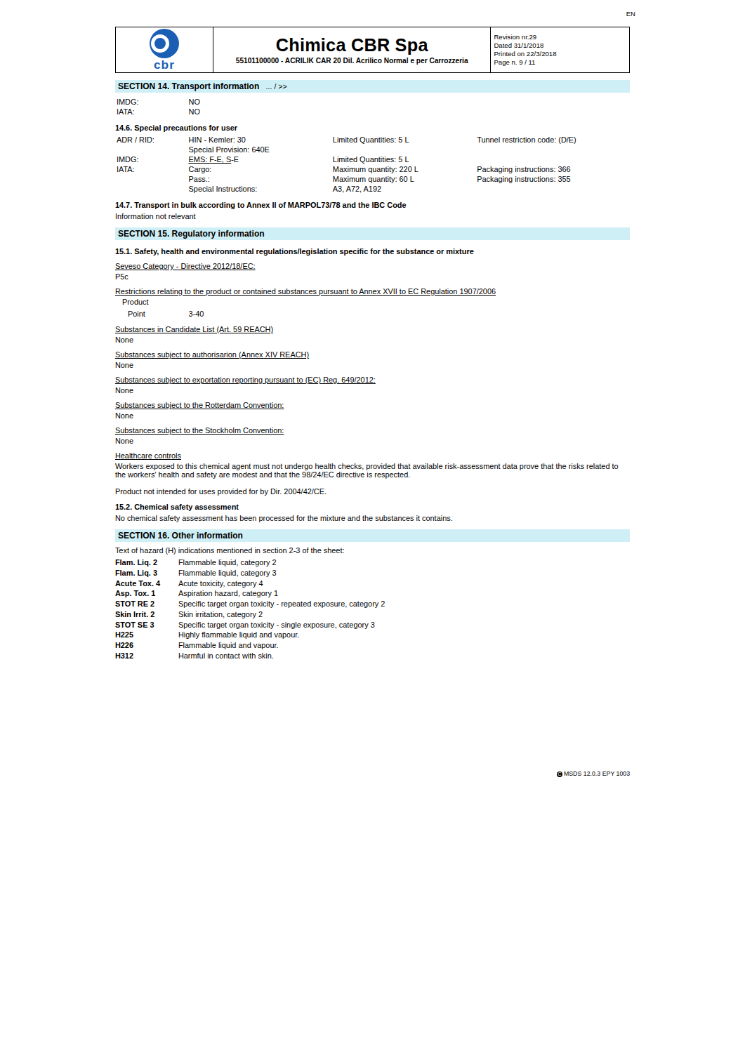EN
| cbr | Chimica CBR Spa 55101100000 - ACRILIK CAR 20 Dil. Acrilico Normal e per Carrozzeria | Revision nr.29 Dated 31/1/2018 Printed on 22/3/2018 Page n. 9 / 11 |
SECTION 14. Transport information ... / >>
| IMDG: | NO | | |
| IATA: | NO | | |
14.6. Special precautions for user
| ADR / RID: | HIN - Kemler: 30 | Limited Quantities: 5 L | Tunnel restriction code: (D/E) |
| | Special Provision: 640E | | |
| IMDG: | EMS: F-E, S -E | Limited Quantities: 5 L | |
| IATA: | Cargo: | Maximum quantity: 220 L | Packaging instructions: 366 |
| | Pass.: | Maximum quantity: 60 L | Packaging instructions: 355 |
| | Special Instructions: | A3, A72, A192 | |
14.7. Transport in bulk according to Annex II of MARPOL73/78 and the IBC Code
Information not relevant
SECTION 15. Regulatory information
15.1. Safety, health and environmental regulations/legislation specific for the substance or mixture
Seveso Category - Directive 2012/18/EC:
P5c
Restrictions relating to the product or contained substances pursuant to Annex XVII to EC Regulation 1907/2006
Product
| Point | 3-40 |
Substances in Candidate List (Art. 59 REACH)
None
Substances subject to authorisarion (Annex XIV REACH)
None
Substances subject to exportation reporting pursuant to (EC) Reg. 649/2012:
None
Substances subject to the Rotterdam Convention:
None
Substances subject to the Stockholm Convention:
None
Healthcare controls
Workers exposed to this chemical agent must not undergo health checks, provided that available risk-assessment data prove that the risks related to the workers' health and safety are modest and that the 98/24/EC directive is respected.
Product not intended for uses provided for by Dir. 2004/42/CE.
15.2. Chemical safety assessment
No chemical safety assessment has been processed for the mixture and the substances it contains.
SECTION 16. Other information
Text of hazard (H) indications mentioned in section 2-3 of the sheet:
| Flam. Liq. 2 | Flammable liquid, category 2 |
| Flam. Liq. 3 | Flammable liquid, category 3 |
| Acute Tox. 4 | Acute toxicity, category 4 |
| Asp. Tox. 1 | Aspiration hazard, category 1 |
| STOT RE 2 | Specific target organ toxicity - repeated exposure, category 2 |
| Skin Irrit. 2 | Skin irritation, category 2 |
| STOT SE 3 | Specific target organ toxicity - single exposure, category 3 |
| H225 | Highly flammable liquid and vapour. |
| H226 | Flammable liquid and vapour. |
| H312 | Harmful in contact with skin. |
CMSDS 12.0.3 EPY 1003